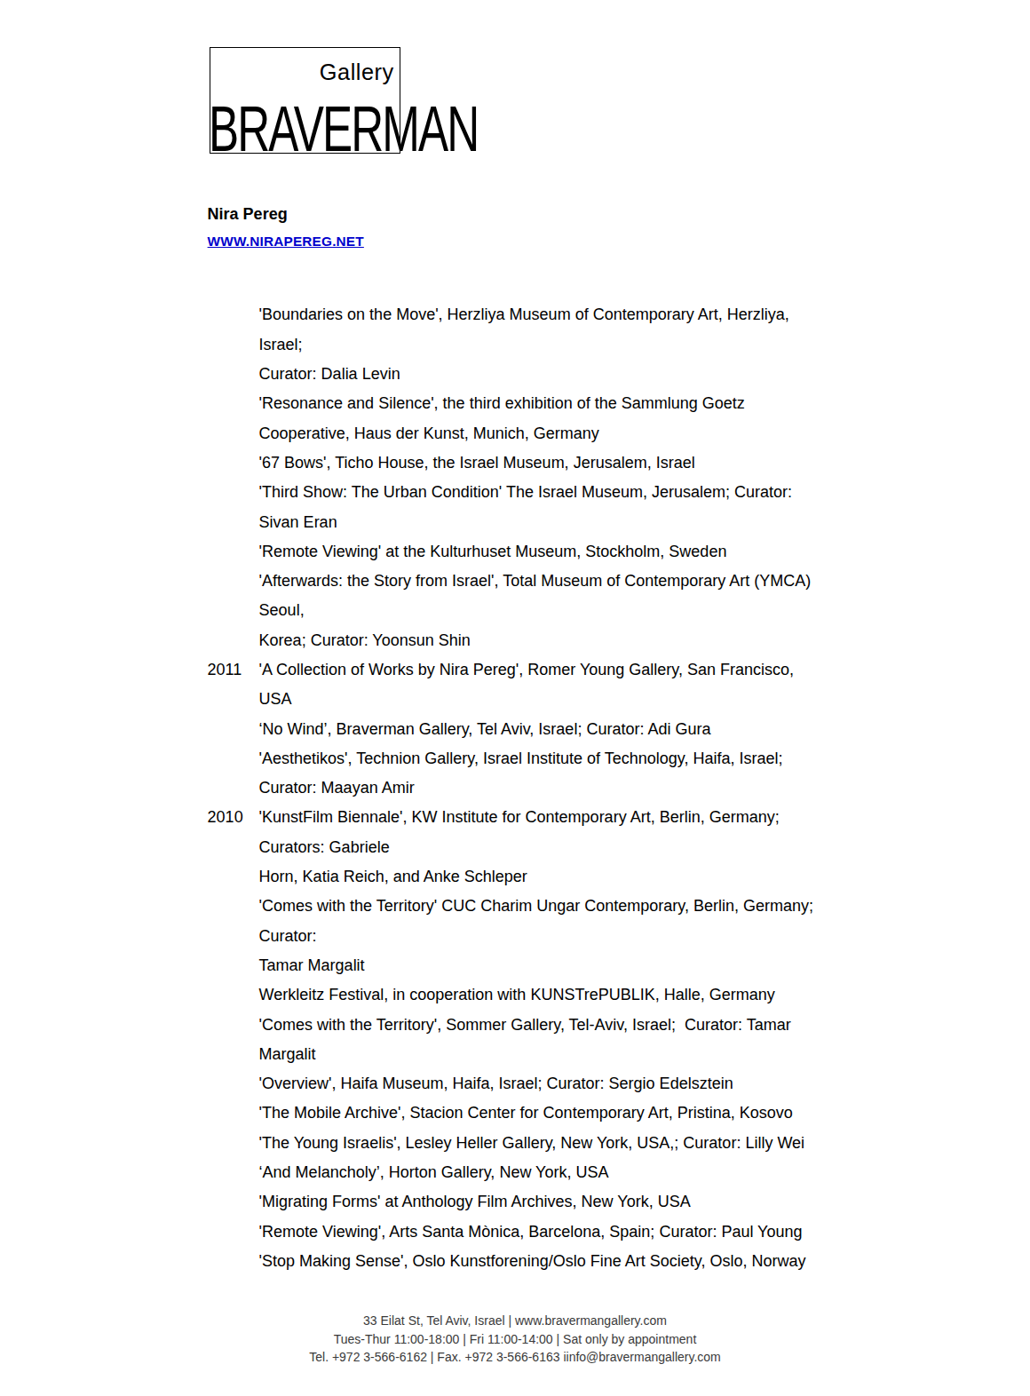Gallery BRAVERMAN
Nira Pereg
WWW.NIRAPEREG.NET
'Boundaries on the Move', Herzliya Museum of Contemporary Art, Herzliya, Israel;
Curator: Dalia Levin
'Resonance and Silence', the third exhibition of the Sammlung Goetz
Cooperative, Haus der Kunst, Munich, Germany
'67 Bows', Ticho House, the Israel Museum, Jerusalem, Israel
'Third Show: The Urban Condition' The Israel Museum, Jerusalem; Curator: Sivan Eran
'Remote Viewing' at the Kulturhuset Museum, Stockholm, Sweden
'Afterwards: the Story from Israel', Total Museum of Contemporary Art (YMCA) Seoul,
Korea; Curator: Yoonsun Shin
2011
'A Collection of Works by Nira Pereg', Romer Young Gallery, San Francisco, USA
‘No Wind’, Braverman Gallery, Tel Aviv, Israel; Curator: Adi Gura
'Aesthetikos', Technion Gallery, Israel Institute of Technology, Haifa, Israel; Curator: Maayan Amir
2010
'KunstFilm Biennale', KW Institute for Contemporary Art, Berlin, Germany; Curators: Gabriele
Horn, Katia Reich, and Anke Schleper
'Comes with the Territory' CUC Charim Ungar Contemporary, Berlin, Germany; Curator:
Tamar Margalit
Werkleitz Festival, in cooperation with KUNSTrePUBLIK, Halle, Germany
'Comes with the Territory', Sommer Gallery, Tel-Aviv, Israel; Curator: Tamar Margalit
'Overview', Haifa Museum, Haifa, Israel; Curator: Sergio Edelsztein
'The Mobile Archive', Stacion Center for Contemporary Art, Pristina, Kosovo
'The Young Israelis', Lesley Heller Gallery, New York, USA,; Curator: Lilly Wei
‘And Melancholy’, Horton Gallery, New York, USA
'Migrating Forms' at Anthology Film Archives, New York, USA
'Remote Viewing', Arts Santa Mònica, Barcelona, Spain; Curator: Paul Young
'Stop Making Sense', Oslo Kunstforening/Oslo Fine Art Society, Oslo, Norway
33 Eilat St, Tel Aviv, Israel | www.bravermangallery.com
Tues-Thur 11:00-18:00 | Fri 11:00-14:00 | Sat only by appointment
Tel. +972 3-566-6162 | Fax. +972 3-566-6163 iinfo@bravermangallery.com